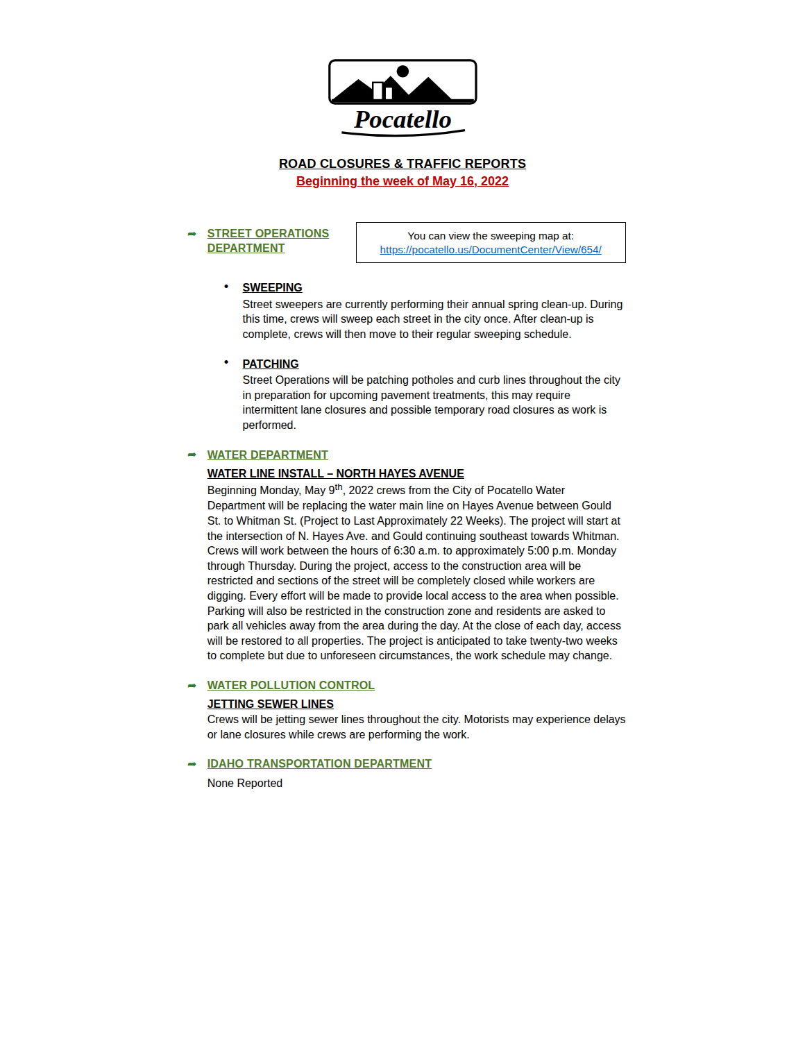Pocatello
ROAD CLOSURES & TRAFFIC REPORTS
Beginning the week of May 16, 2022
You can view the sweeping map at:
https://pocatello.us/DocumentCenter/View/654/
STREET OPERATIONS DEPARTMENT
SWEEPING Street sweepers are currently performing their annual spring clean-up. During this time, crews will sweep each street in the city once. After clean-up is complete, crews will then move to their regular sweeping schedule.
PATCHING Street Operations will be patching potholes and curb lines throughout the city in preparation for upcoming pavement treatments, this may require intermittent lane closures and possible temporary road closures as work is performed.
WATER DEPARTMENT
WATER LINE INSTALL – NORTH HAYES AVENUE
Beginning Monday, May 9th, 2022 crews from the City of Pocatello Water Department will be replacing the water main line on Hayes Avenue between Gould St. to Whitman St. (Project to Last Approximately 22 Weeks). The project will start at the intersection of N. Hayes Ave. and Gould continuing southeast towards Whitman. Crews will work between the hours of 6:30 a.m. to approximately 5:00 p.m. Monday through Thursday. During the project, access to the construction area will be restricted and sections of the street will be completely closed while workers are digging. Every effort will be made to provide local access to the area when possible. Parking will also be restricted in the construction zone and residents are asked to park all vehicles away from the area during the day. At the close of each day, access will be restored to all properties. The project is anticipated to take twenty-two weeks to complete but due to unforeseen circumstances, the work schedule may change.
WATER POLLUTION CONTROL
JETTING SEWER LINES
Crews will be jetting sewer lines throughout the city. Motorists may experience delays or lane closures while crews are performing the work.
IDAHO TRANSPORTATION DEPARTMENT
None Reported